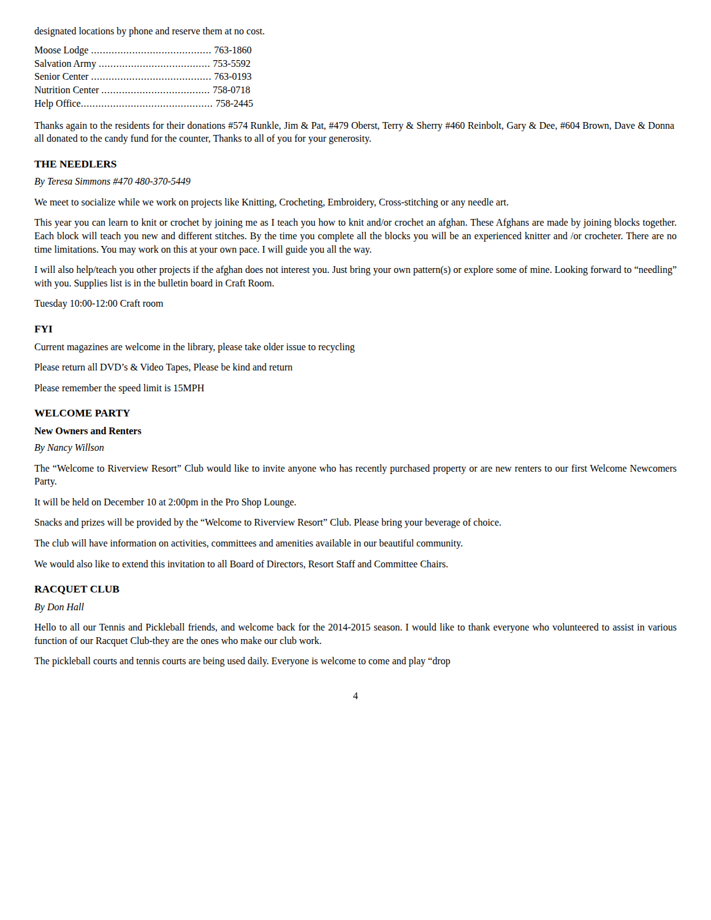designated locations by phone and reserve them at no cost.
Moose Lodge ......................................... 763-1860
Salvation Army ...................................... 753-5592
Senior Center ......................................... 763-0193
Nutrition Center ..................................... 758-0718
Help Office............................................. 758-2445
Thanks again to the residents for their donations #574 Runkle, Jim & Pat, #479 Oberst, Terry & Sherry #460 Reinbolt, Gary & Dee, #604 Brown, Dave & Donna all donated to the candy fund for the counter, Thanks to all of you for your generosity.
THE NEEDLERS
By Teresa Simmons #470 480-370-5449
We meet to socialize while we work on projects like Knitting, Crocheting, Embroidery, Cross-stitching or any needle art.
This year you can learn to knit or crochet by joining me as I teach you how to knit and/or crochet an afghan. These Afghans are made by joining blocks together. Each block will teach you new and different stitches. By the time you complete all the blocks you will be an experienced knitter and /or crocheter. There are no time limitations. You may work on this at your own pace. I will guide you all the way.
I will also help/teach you other projects if the afghan does not interest you. Just bring your own pattern(s) or explore some of mine. Looking forward to “needling” with you. Supplies list is in the bulletin board in Craft Room.
Tuesday 10:00-12:00 Craft room
FYI
Current magazines are welcome in the library, please take older issue to recycling
Please return all DVD’s & Video Tapes, Please be kind and return
Please remember the speed limit is 15MPH
WELCOME PARTY
New Owners and Renters
By Nancy Willson
The “Welcome to Riverview Resort” Club would like to invite anyone who has recently purchased property or are new renters to our first Welcome Newcomers Party.
It will be held on December 10 at 2:00pm in the Pro Shop Lounge.
Snacks and prizes will be provided by the “Welcome to Riverview Resort” Club. Please bring your beverage of choice.
The club will have information on activities, committees and amenities available in our beautiful community.
We would also like to extend this invitation to all Board of Directors, Resort Staff and Committee Chairs.
RACQUET CLUB
By Don Hall
Hello to all our Tennis and Pickleball friends, and welcome back for the 2014-2015 season. I would like to thank everyone who volunteered to assist in various function of our Racquet Club-they are the ones who make our club work.
The pickleball courts and tennis courts are being used daily. Everyone is welcome to come and play “drop
4